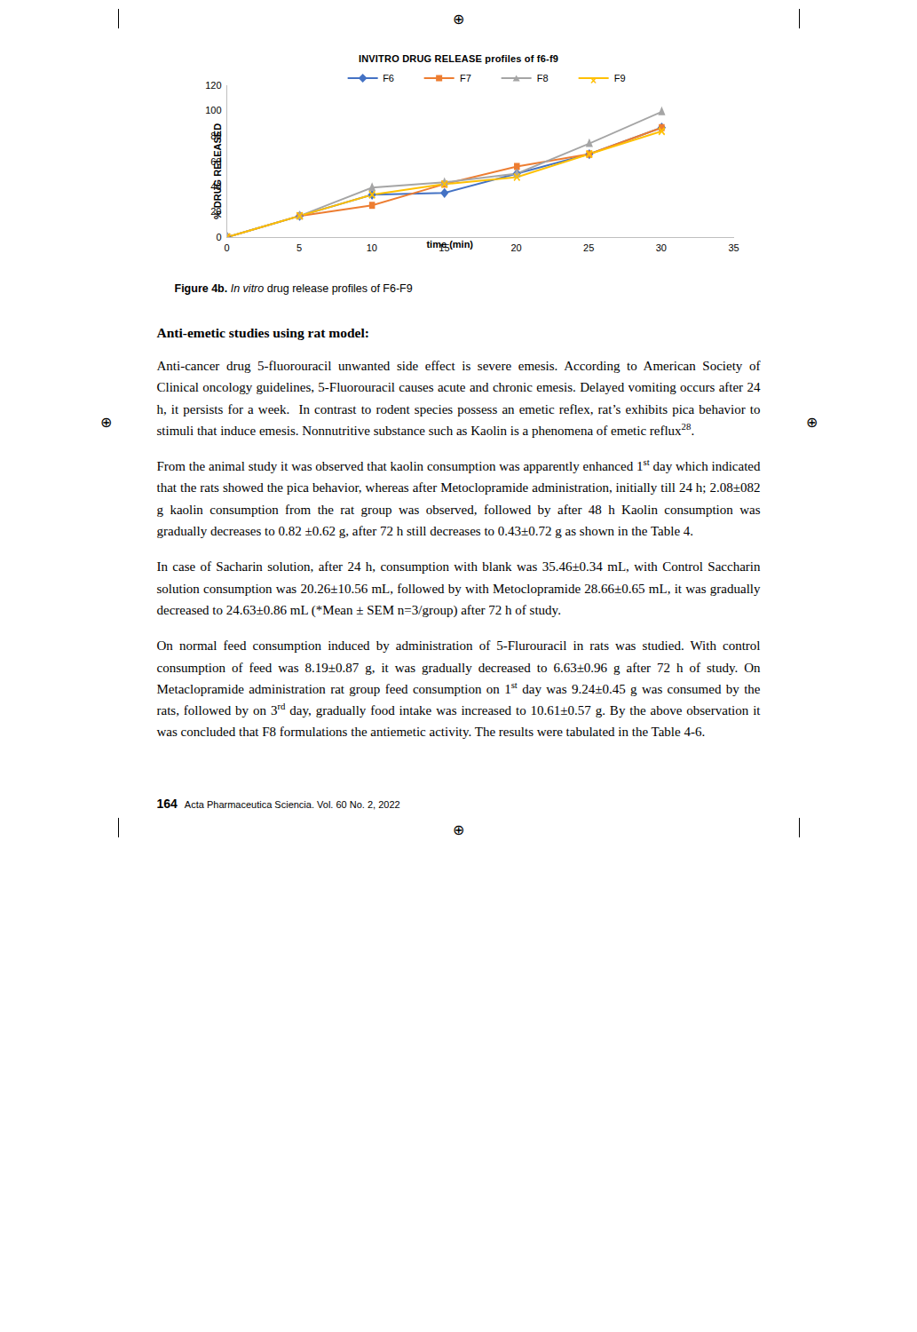⊕ ⊕ ⊕ ⊕
INVITRO DRUG RELEASE profiles of f6-f9
F6
F7
F8
F9
% DRUG RELEASED
120 100 80 60 40 20 0 0 5 10 15 20 25 30 35 time (min)
Figure 4b. In vitro drug release profiles of F6-F9
Anti-emetic studies using rat model:
Anti-cancer drug 5-fluorouracil unwanted side effect is severe emesis. According to American Society of Clinical oncology guidelines, 5-Fluorouracil causes acute and chronic emesis. Delayed vomiting occurs after 24 h, it persists for a week. In contrast to rodent species possess an emetic reflex, rat’s exhibits pica behavior to stimuli that induce emesis. Nonnutritive substance such as Kaolin is a phenomena of emetic reflux28.
From the animal study it was observed that kaolin consumption was apparently enhanced 1st day which indicated that the rats showed the pica behavior, whereas after Metoclopramide administration, initially till 24 h; 2.08±082 g kaolin consumption from the rat group was observed, followed by after 48 h Kaolin consumption was gradually decreases to 0.82 ±0.62 g, after 72 h still decreases to 0.43±0.72 g as shown in the Table 4.
In case of Sacharin solution, after 24 h, consumption with blank was 35.46±0.34 mL, with Control Saccharin solution consumption was 20.26±10.56 mL, followed by with Metoclopramide 28.66±0.65 mL, it was gradually decreased to 24.63±0.86 mL (*Mean ± SEM n=3/group) after 72 h of study.
On normal feed consumption induced by administration of 5-Flurouracil in rats was studied. With control consumption of feed was 8.19±0.87 g, it was gradually decreased to 6.63±0.96 g after 72 h of study. On Metaclopramide administration rat group feed consumption on 1st day was 9.24±0.45 g was consumed by the rats, followed by on 3rd day, gradually food intake was increased to 10.61±0.57 g. By the above observation it was concluded that F8 formulations the antiemetic activity. The results were tabulated in the Table 4-6.
164 Acta Pharmaceutica Sciencia. Vol. 60 No. 2, 2022